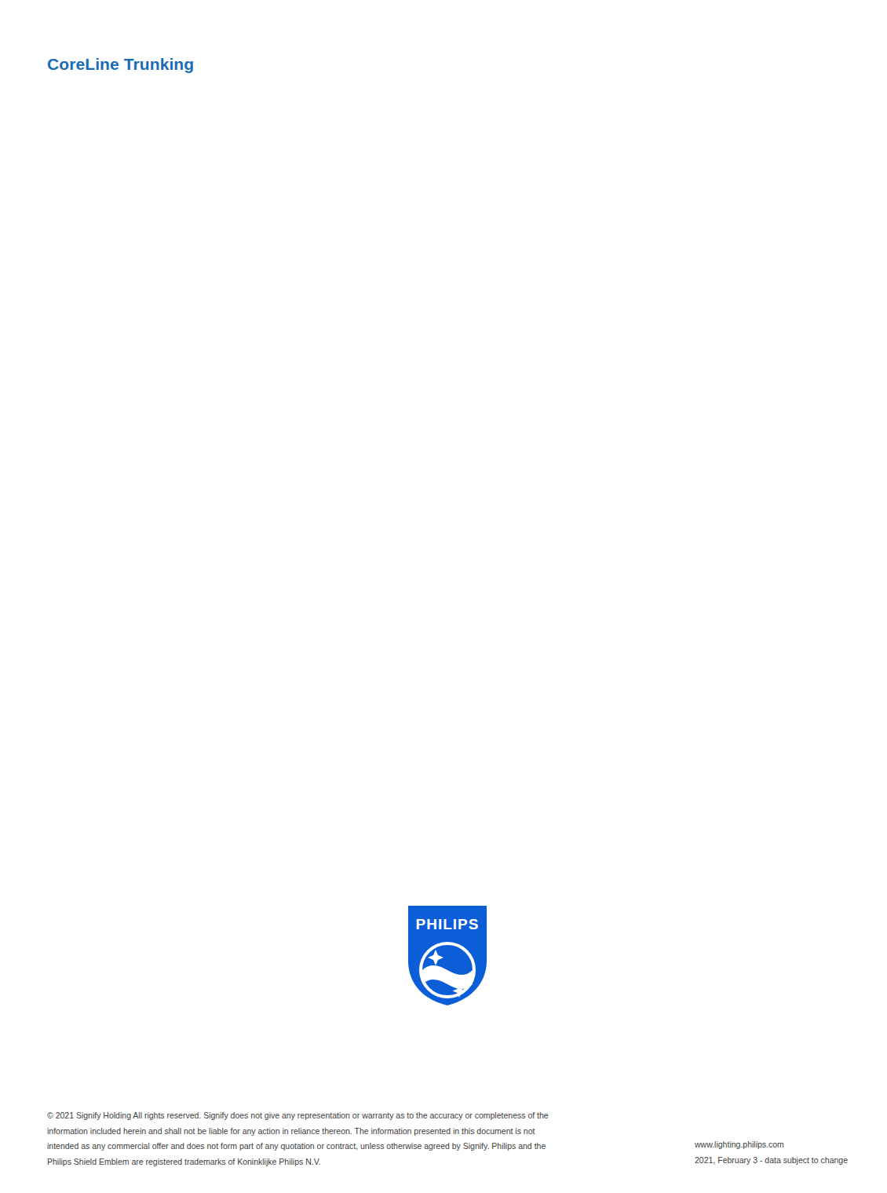CoreLine Trunking
PHILIPS
© 2021 Signify Holding All rights reserved. Signify does not give any representation or warranty as to the accuracy or completeness of the information included herein and shall not be liable for any action in reliance thereon. The information presented in this document is not intended as any commercial offer and does not form part of any quotation or contract, unless otherwise agreed by Signify. Philips and the Philips Shield Emblem are registered trademarks of Koninklijke Philips N.V.
www.lighting.philips.com
2021, February 3 - data subject to change